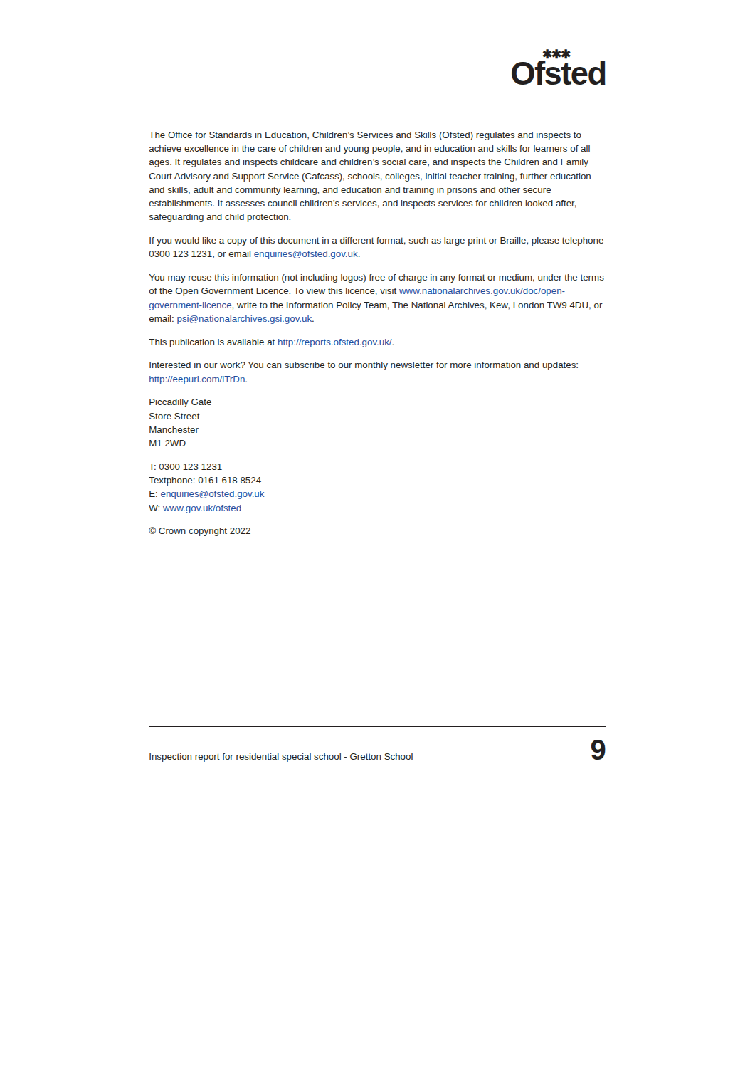✱✱✱
Ofsted
The Office for Standards in Education, Children’s Services and Skills (Ofsted) regulates and inspects to achieve excellence in the care of children and young people, and in education and skills for learners of all ages. It regulates and inspects childcare and children’s social care, and inspects the Children and Family Court Advisory and Support Service (Cafcass), schools, colleges, initial teacher training, further education and skills, adult and community learning, and education and training in prisons and other secure establishments. It assesses council children’s services, and inspects services for children looked after, safeguarding and child protection.
If you would like a copy of this document in a different format, such as large print or Braille, please telephone 0300 123 1231, or email enquiries@ofsted.gov.uk.
You may reuse this information (not including logos) free of charge in any format or medium, under the terms of the Open Government Licence. To view this licence, visit www.nationalarchives.gov.uk/doc/open-government-licence, write to the Information Policy Team, The National Archives, Kew, London TW9 4DU, or email: psi@nationalarchives.gsi.gov.uk.
This publication is available at http://reports.ofsted.gov.uk/.
Interested in our work? You can subscribe to our monthly newsletter for more information and updates: http://eepurl.com/iTrDn.
Piccadilly Gate
Store Street
Manchester
M1 2WD
T: 0300 123 1231
Textphone: 0161 618 8524
E: enquiries@ofsted.gov.uk
W: www.gov.uk/ofsted
© Crown copyright 2022
Inspection report for residential special school - Gretton School
9